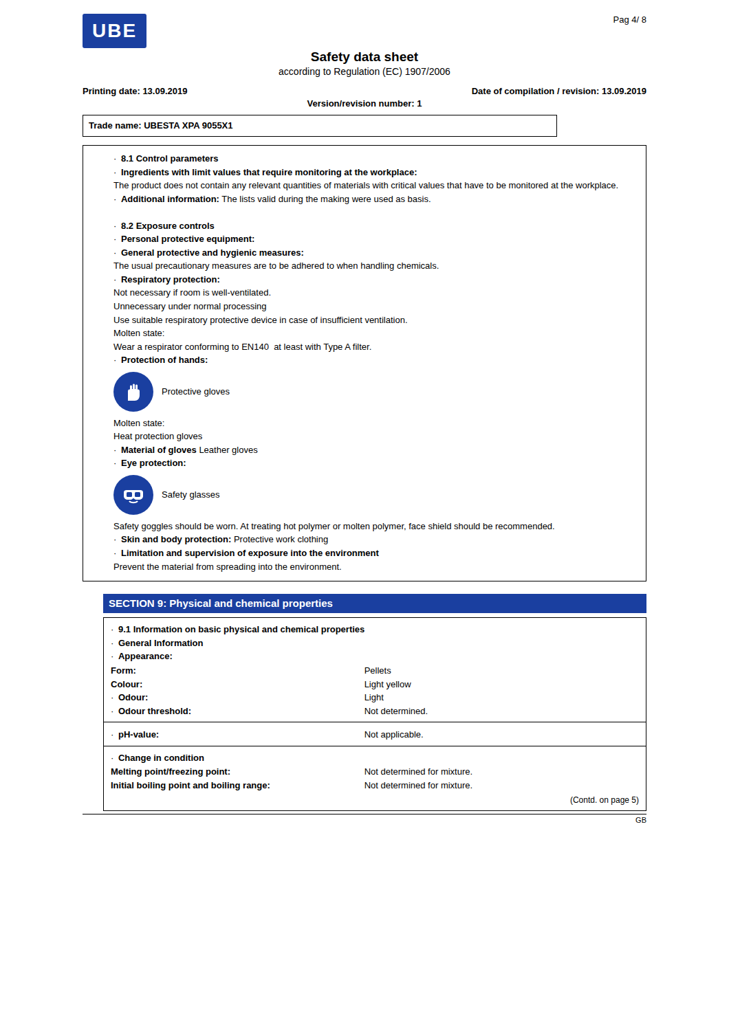UBE
Pag 4/ 8
Safety data sheet
according to Regulation (EC) 1907/2006
Printing date: 13.09.2019 Date of compilation / revision: 13.09.2019
Version/revision number: 1
Trade name: UBESTA XPA 9055X1
· 8.1 Control parameters
· Ingredients with limit values that require monitoring at the workplace:
The product does not contain any relevant quantities of materials with critical values that have to be monitored at the workplace.
· Additional information: The lists valid during the making were used as basis.
· 8.2 Exposure controls
· Personal protective equipment:
· General protective and hygienic measures:
The usual precautionary measures are to be adhered to when handling chemicals.
· Respiratory protection:
Not necessary if room is well-ventilated.
Unnecessary under normal processing
Use suitable respiratory protective device in case of insufficient ventilation.
Molten state:
Wear a respirator conforming to EN140 at least with Type A filter.
· Protection of hands:
Protective gloves
Molten state:
Heat protection gloves
· Material of gloves Leather gloves
· Eye protection:
Safety glasses
Safety goggles should be worn. At treating hot polymer or molten polymer, face shield should be recommended.
· Skin and body protection: Protective work clothing
· Limitation and supervision of exposure into the environment
Prevent the material from spreading into the environment.
SECTION 9: Physical and chemical properties
· 9.1 Information on basic physical and chemical properties
· General Information
· Appearance:
| Form: | Pellets |
| Colour: | Light yellow |
| · Odour: | Light |
| · Odour threshold: | Not determined. |
| · pH-value: | Not applicable. |
· Change in condition
| Melting point/freezing point: | Not determined for mixture. |
| Initial boiling point and boiling range: | Not determined for mixture. |
(Contd. on page 5)
GB